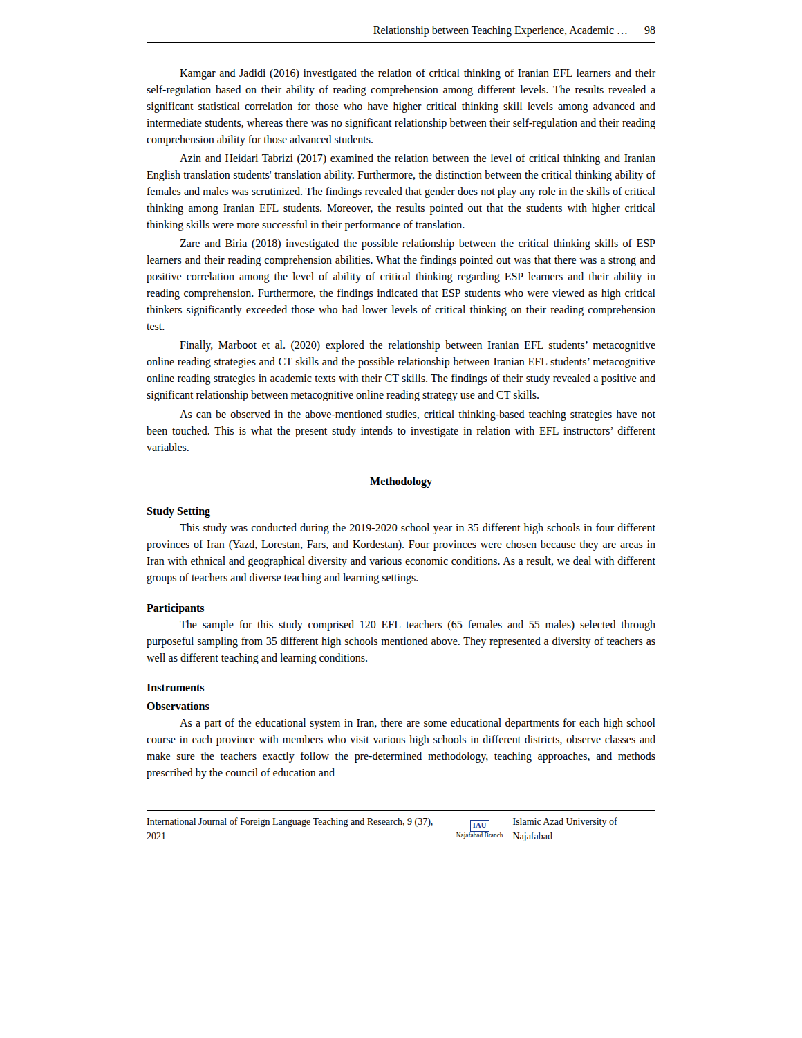Relationship between Teaching Experience, Academic … 98
Kamgar and Jadidi (2016) investigated the relation of critical thinking of Iranian EFL learners and their self-regulation based on their ability of reading comprehension among different levels. The results revealed a significant statistical correlation for those who have higher critical thinking skill levels among advanced and intermediate students, whereas there was no significant relationship between their self-regulation and their reading comprehension ability for those advanced students.
Azin and Heidari Tabrizi (2017) examined the relation between the level of critical thinking and Iranian English translation students' translation ability. Furthermore, the distinction between the critical thinking ability of females and males was scrutinized. The findings revealed that gender does not play any role in the skills of critical thinking among Iranian EFL students. Moreover, the results pointed out that the students with higher critical thinking skills were more successful in their performance of translation.
Zare and Biria (2018) investigated the possible relationship between the critical thinking skills of ESP learners and their reading comprehension abilities. What the findings pointed out was that there was a strong and positive correlation among the level of ability of critical thinking regarding ESP learners and their ability in reading comprehension. Furthermore, the findings indicated that ESP students who were viewed as high critical thinkers significantly exceeded those who had lower levels of critical thinking on their reading comprehension test.
Finally, Marboot et al. (2020) explored the relationship between Iranian EFL students’ metacognitive online reading strategies and CT skills and the possible relationship between Iranian EFL students’ metacognitive online reading strategies in academic texts with their CT skills. The findings of their study revealed a positive and significant relationship between metacognitive online reading strategy use and CT skills.
As can be observed in the above-mentioned studies, critical thinking-based teaching strategies have not been touched. This is what the present study intends to investigate in relation with EFL instructors’ different variables.
Methodology
Study Setting
This study was conducted during the 2019-2020 school year in 35 different high schools in four different provinces of Iran (Yazd, Lorestan, Fars, and Kordestan). Four provinces were chosen because they are areas in Iran with ethnical and geographical diversity and various economic conditions. As a result, we deal with different groups of teachers and diverse teaching and learning settings.
Participants
The sample for this study comprised 120 EFL teachers (65 females and 55 males) selected through purposeful sampling from 35 different high schools mentioned above. They represented a diversity of teachers as well as different teaching and learning conditions.
Instruments
Observations
As a part of the educational system in Iran, there are some educational departments for each high school course in each province with members who visit various high schools in different districts, observe classes and make sure the teachers exactly follow the pre-determined methodology, teaching approaches, and methods prescribed by the council of education and
International Journal of Foreign Language Teaching and Research, 9 (37), 2021 IAU
Najafabad Branch Islamic Azad University of Najafabad